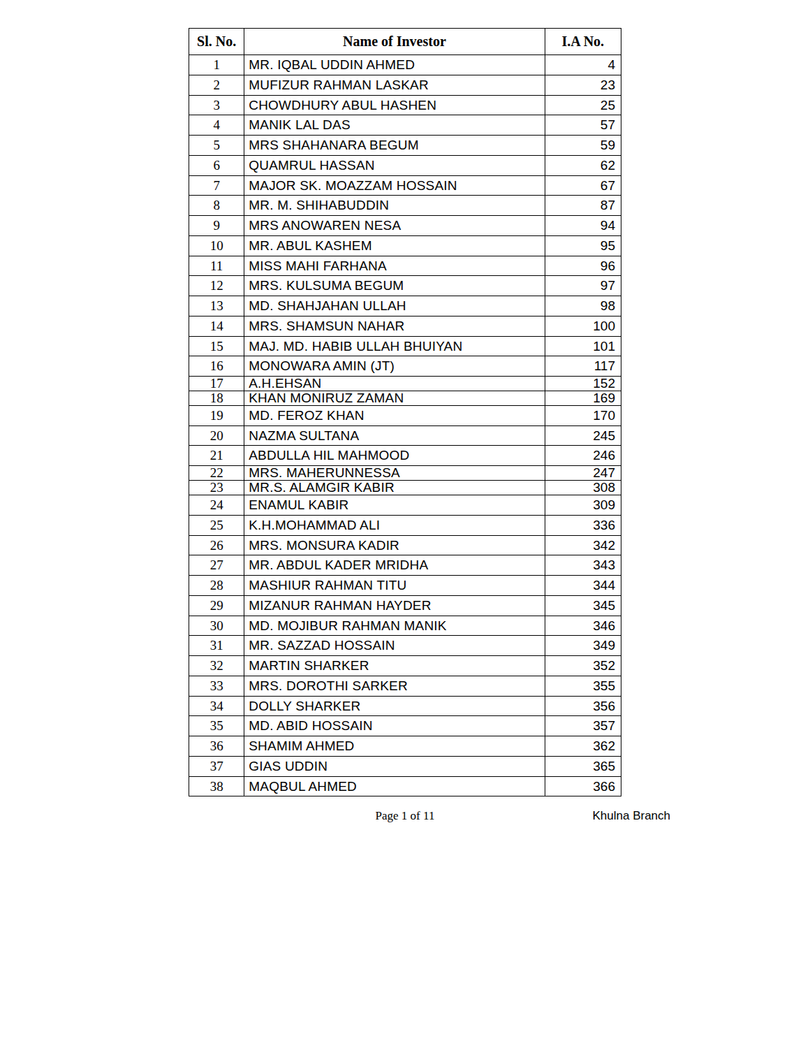| Sl. No. | Name of Investor | I.A No. |
| --- | --- | --- |
| 1 | MR. IQBAL UDDIN AHMED | 4 |
| 2 | MUFIZUR RAHMAN LASKAR | 23 |
| 3 | CHOWDHURY ABUL HASHEN | 25 |
| 4 | MANIK LAL DAS | 57 |
| 5 | MRS SHAHANARA BEGUM | 59 |
| 6 | QUAMRUL HASSAN | 62 |
| 7 | MAJOR SK. MOAZZAM HOSSAIN | 67 |
| 8 | MR. M. SHIHABUDDIN | 87 |
| 9 | MRS ANOWAREN NESA | 94 |
| 10 | MR. ABUL KASHEM | 95 |
| 11 | MISS MAHI FARHANA | 96 |
| 12 | MRS. KULSUMA BEGUM | 97 |
| 13 | MD. SHAHJAHAN ULLAH | 98 |
| 14 | MRS. SHAMSUN NAHAR | 100 |
| 15 | MAJ. MD. HABIB ULLAH BHUIYAN | 101 |
| 16 | MONOWARA AMIN (JT) | 117 |
| 17 | A.H.EHSAN | 152 |
| 18 | KHAN MONIRUZ ZAMAN | 169 |
| 19 | MD. FEROZ KHAN | 170 |
| 20 | NAZMA SULTANA | 245 |
| 21 | ABDULLA HIL MAHMOOD | 246 |
| 22 | MRS. MAHERUNNESSA | 247 |
| 23 | MR.S. ALAMGIR KABIR | 308 |
| 24 | ENAMUL KABIR | 309 |
| 25 | K.H.MOHAMMAD ALI | 336 |
| 26 | MRS. MONSURA KADIR | 342 |
| 27 | MR. ABDUL KADER MRIDHA | 343 |
| 28 | MASHIUR RAHMAN TITU | 344 |
| 29 | MIZANUR RAHMAN HAYDER | 345 |
| 30 | MD. MOJIBUR RAHMAN MANIK | 346 |
| 31 | MR. SAZZAD HOSSAIN | 349 |
| 32 | MARTIN SHARKER | 352 |
| 33 | MRS. DOROTHI SARKER | 355 |
| 34 | DOLLY SHARKER | 356 |
| 35 | MD. ABID HOSSAIN | 357 |
| 36 | SHAMIM AHMED | 362 |
| 37 | GIAS UDDIN | 365 |
| 38 | MAQBUL AHMED | 366 |
Page 1 of 11
Khulna Branch